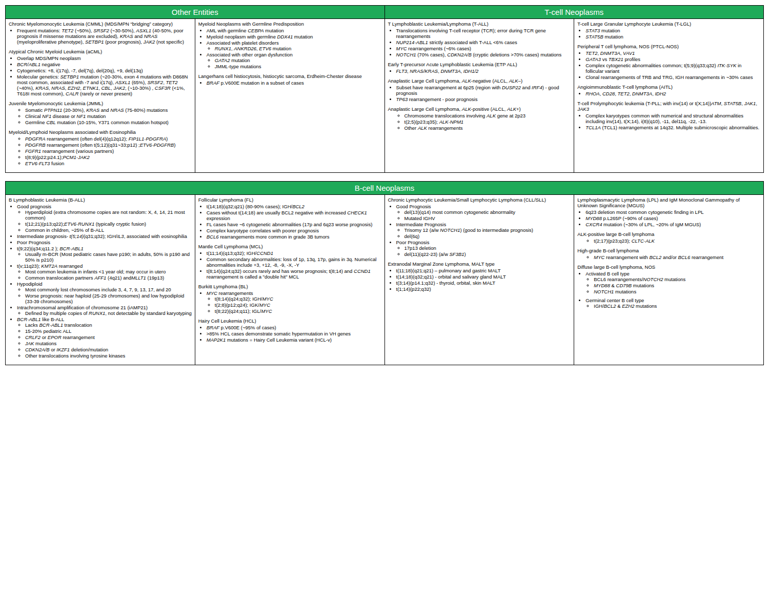| Other Entities | T-cell Neoplasms |
| Chronic Myelomonocytic Leukemia (CMML) (MDS/MPN “bridging” category) Frequent mutations: TET2 (~50%), SRSF2 (~30-50%), ASXL1 (40-50%, poor prognosis if missense mutations are excluded), KRAS and NRAS (myeloproliferative phenotype), SETBP1 (poor prognosis), JAK2 (not specific) Atypical Chronic Myeloid Leukemia (aCML) Overlap MDS/MPN neoplasm BCR/ABL1 negative Cytogenetics: +8, i(17q), -7, del(7q), del(20q), +9, del(13q) Molecular genetics: SETBP1 mutation (~20-30%, exon 4 mutations with D868N most common, associated with -7 and i(17q), ASXL1 (65%), SRSF2 , TET2 (~40%), KRAS , NRAS , EZH2 , ETNK1 , CBL , JAK2 , (~10-30%) , CSF3R (<1%, T618I most common), CALR (rarely or never present) Juvenile Myelomonocytic Leukemia (JMML) Somatic PTPN11 (20-30%), KRAS and NRAS (75-80%) mutations Clinical NF1 disease or NF1 mutation Germline CBL mutation (10-15%, Y371 common mutation hotspot) Myeloid/Lymphoid Neoplasms associated with Eosinophilia PDGFRA rearrangement (often del(4)(q12q12); FIP1L1-PDGFRA ) PDGFRB rearrangement (often t(5;12)(q31~33;p12) ; ETV6-PDGFRB ) FGFR1 rearrangement (various partners) t(8;9)(p22;p24.1); PCM1-JAK2 ETV6-FLT3 fusion | Myeloid Neoplasms with Germline Predisposition AML with germline CEBPA mutation Myeloid neoplasm with germline DDX41 mutation Associated with platelet disorders RUNX1 , ANKRD26 , ETV6 mutation Associated with other organ dysfunction GATA2 mutation JMML -type mutations Langerhans cell histiocytosis, histiocytic sarcoma, Erdheim-Chester disease BRAF p.V600E mutation in a subset of cases | T Lymphoblastic Leukemia/Lymphoma (T-ALL) Translocations involving T-cell receptor (TCR); error during TCR gene rearrangements NUP214-ABL1 strictly associated with T-ALL <6% cases MYC rearrangements (~6% cases) NOTCH1 (70% cases), CDKN2A/B (cryptic deletions >70% cases) mutations Early T-precursor Acute Lymphoblastic Leukemia (ETP ALL) FLT3 , NRAS/KRAS , DNMT3A , IDH1/2 Anaplastic Large Cell Lymphoma, ALK -negative (ALCL, ALK –) Subset have rearrangement at 6p25 (region with DUSP22 and IRF4 ) - good prognosis TP63 rearrangement - poor prognosis Anaplastic Large Cell Lymphoma, ALK -positive (ALCL, ALK +) Chromosome translocations involving ALK gene at 2p23 t(2;5)(p23;q35); ALK-NPM1 Other ALK rearrangements | T-cell Large Granular Lymphocyte Leukemia (T-LGL) STAT3 mutation STAT5B mutation Peripheral T cell lymphoma, NOS (PTCL-NOS) TET2 , DNMT3A , VAV1 GATA3 vs TBX21 profiles Complex cytogenetic abnormalities common; t(5;9)(q33;q32) ITK-SYK in follicular variant Clonal rearrangements of TRB and TRG, IGH rearrangements in ~30% cases Angioimmunoblastic T-cell lymphoma (AITL) RHOA , CD28 , TET2 , DNMT3A , IDH2 T-cell Prolymphocytic leukemia (T-PLL; with inv(14) or t(X;14)) ATM , STAT5B , JAK1 , JAK3 Complex karyotypes common with numerical and structural abnormalities including inv(14), t(X;14), i(8)(q10), -11, del11q, -22, -13. TCL1A (TCL1) rearrangements at 14q32. Multiple submicroscopic abnormalities. |
| B-cell Neoplasms |
| B Lymphoblastic Leukemia (B-ALL) Good prognosis Hyperdiploid (extra chromosome copies are not random: X, 4, 14, 21 most common) t(12;21)(p13;q22); ETV6-RUNX1 (typically cryptic fusion) Common in children, ~25% of B-ALL Intermediate prognosis- t(5;14) (q31;q32); IGH/ IL3 , associated with eosinophilia Poor Prognosis t(9;22)(q34;q11.2 ); BCR-ABL1 Usually m-BCR (Most pediatric cases have p190; in adults, 50% is p190 and 50% is p210) t(v;11q23); KMT2A rearranged Most common leukemia in infants <1 year old; may occur in utero Common translocation partners AFF1 (4q21) and MLLT1 (19p13) Hypodiploid Most commonly lost chromosomes include 3, 4, 7, 9, 13, 17, and 20 Worse prognosis: near haploid (25-29 chromosomes) and low hypodiploid (33-39 chromosomes) Intrachromosomal amplification of chromosome 21 (iAMP21) Defined by multiple copies of RUNX1 , not detectable by standard karyotyping BCR-ABL1 like B-ALL Lacks BCR-ABL1 translocation 15-20% pediatric ALL CRLF2 or EPOR rearrangement JAK mutations CDKN2A/B or IKZF1 deletion/mutation Other translocations involving tyrosine kinases | Follicular Lymphoma (FL) t(14;18)(q32;q21) (80-90% cases); IGH/ BCL2 Cases without t(14;18) are usually BCL2 negative with increased CHECK1 expression FL cases have ~6 cytogenetic abnormalities (17p and 6q23 worse prognosis) Complex karyotype correlates with poorer prognosis BCL6 rearrangements more common in grade 3B tumors Mantle Cell Lymphoma (MCL) t(11;14)(q13;q32); IGH/ CCND1 Common secondary abnormalities: loss of 1p, 13q, 17p, gains in 3q. Numerical abnormalities include +3, +12, -8, -9, -X, -Y t(8;14)(q24;q32) occurs rarely and has worse prognosis; t(8;14) and CCND1 rearrangement is called a "double hit" MCL Burkitt Lymphoma (BL) MYC rearrangements t(8;14)(q24;q32); IGH/ MYC t(2;8)(p12;q24); IGK/ MYC t(8;22)(q24;q11); IGL/ MYC Hairy Cell Leukemia (HCL) BRAF p.V600E (~95% of cases) >85% HCL cases demonstrate somatic hypermutation in VH genes MAP2K1 mutations = Hairy Cell Leukemia variant (HCL-v) | Chronic Lymphocytic Leukemia/Small Lymphocytic Lymphoma (CLL/SLL) Good Prognosis del(13)(q14) most common cytogenetic abnormality Mutated IGHV Intermediate Prognosis Trisomy 12 (a/w NOTCH1 ) (good to intermediate prognosis) del(6q) Poor Prognosis 17p13 deletion del(11)(q22-23) (a/w SF3B1 ) Extranodal Marginal Zone Lymphoma, MALT type t(11;18)(q21;q21) – pulmonary and gastric MALT t(14;18)(q32;q21) - orbital and salivary gland MALT t(3;14)(p14.1;q32) - thyroid, orbital, skin MALT t(1;14)(p22;q32) | Lymphoplasmacytic Lymphoma (LPL) and IgM Monoclonal Gammopathy of Unknown Significance (MGUS) 6q23 deletion most common cytogenetic finding in LPL MYD88 p.L265P (~90% of cases) CXCR4 mutation (~30% of LPL, ~20% of IgM MGUS) ALK-positive large B-cell lymphoma t(2;17)(p23;q23); CLTC-ALK High-grade B-cell lymphoma MYC rearrangement with BCL2 and/or BCL6 rearrangement Diffuse large B-cell lymphoma, NOS Activated B cell type BCL6 rearrangements/ NOTCH2 mutations MYD88 & CD79B mutations NOTCH1 mutations Germinal center B cell type IGH/ BCL2 & EZH2 mutations |